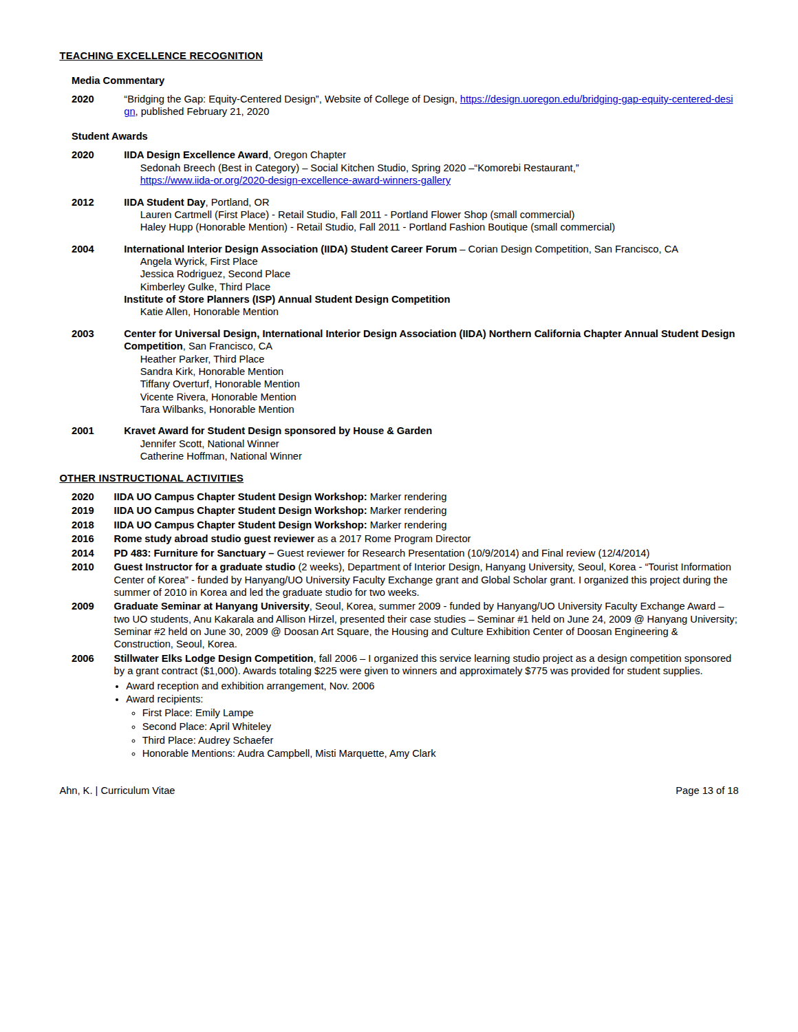TEACHING EXCELLENCE RECOGNITION
Media Commentary
2020
“Bridging the Gap: Equity-Centered Design”, Website of College of Design, https://design.uoregon.edu/bridging-gap-equity-centered-design, published February 21, 2020
Student Awards
2020
IIDA Design Excellence Award, Oregon Chapter
Sedonah Breech (Best in Category) – Social Kitchen Studio, Spring 2020 –“Komorebi Restaurant,”
https://www.iida-or.org/2020-design-excellence-award-winners-gallery
2012
IIDA Student Day, Portland, OR
Lauren Cartmell (First Place) - Retail Studio, Fall 2011 - Portland Flower Shop (small commercial)
Haley Hupp (Honorable Mention) - Retail Studio, Fall 2011 - Portland Fashion Boutique (small commercial)
2004
International Interior Design Association (IIDA) Student Career Forum – Corian Design Competition, San Francisco, CA
Angela Wyrick, First Place
Jessica Rodriguez, Second Place
Kimberley Gulke, Third Place
Institute of Store Planners (ISP) Annual Student Design Competition
Katie Allen, Honorable Mention
2003
Center for Universal Design, International Interior Design Association (IIDA) Northern California Chapter Annual Student Design Competition, San Francisco, CA
Heather Parker, Third Place
Sandra Kirk, Honorable Mention
Tiffany Overturf, Honorable Mention
Vicente Rivera, Honorable Mention
Tara Wilbanks, Honorable Mention
2001
Kravet Award for Student Design sponsored by House & Garden
Jennifer Scott, National Winner
Catherine Hoffman, National Winner
OTHER INSTRUCTIONAL ACTIVITIES
2020
IIDA UO Campus Chapter Student Design Workshop: Marker rendering
2019
IIDA UO Campus Chapter Student Design Workshop: Marker rendering
2018
IIDA UO Campus Chapter Student Design Workshop: Marker rendering
2016
Rome study abroad studio guest reviewer as a 2017 Rome Program Director
2014
PD 483: Furniture for Sanctuary – Guest reviewer for Research Presentation (10/9/2014) and Final review (12/4/2014)
2010
Guest Instructor for a graduate studio (2 weeks), Department of Interior Design, Hanyang University, Seoul, Korea - “Tourist Information Center of Korea” - funded by Hanyang/UO University Faculty Exchange grant and Global Scholar grant. I organized this project during the summer of 2010 in Korea and led the graduate studio for two weeks.
2009
Graduate Seminar at Hanyang University, Seoul, Korea, summer 2009 - funded by Hanyang/UO University Faculty Exchange Award – two UO students, Anu Kakarala and Allison Hirzel, presented their case studies – Seminar #1 held on June 24, 2009 @ Hanyang University; Seminar #2 held on June 30, 2009 @ Doosan Art Square, the Housing and Culture Exhibition Center of Doosan Engineering & Construction, Seoul, Korea.
2006
Stillwater Elks Lodge Design Competition, fall 2006 – I organized this service learning studio project as a design competition sponsored by a grant contract ($1,000). Awards totaling $225 were given to winners and approximately $775 was provided for student supplies.
Award reception and exhibition arrangement, Nov. 2006
Award recipients:
First Place: Emily Lampe
Second Place: April Whiteley
Third Place: Audrey Schaefer
Honorable Mentions: Audra Campbell, Misti Marquette, Amy Clark
Ahn, K. | Curriculum Vitae
Page 13 of 18